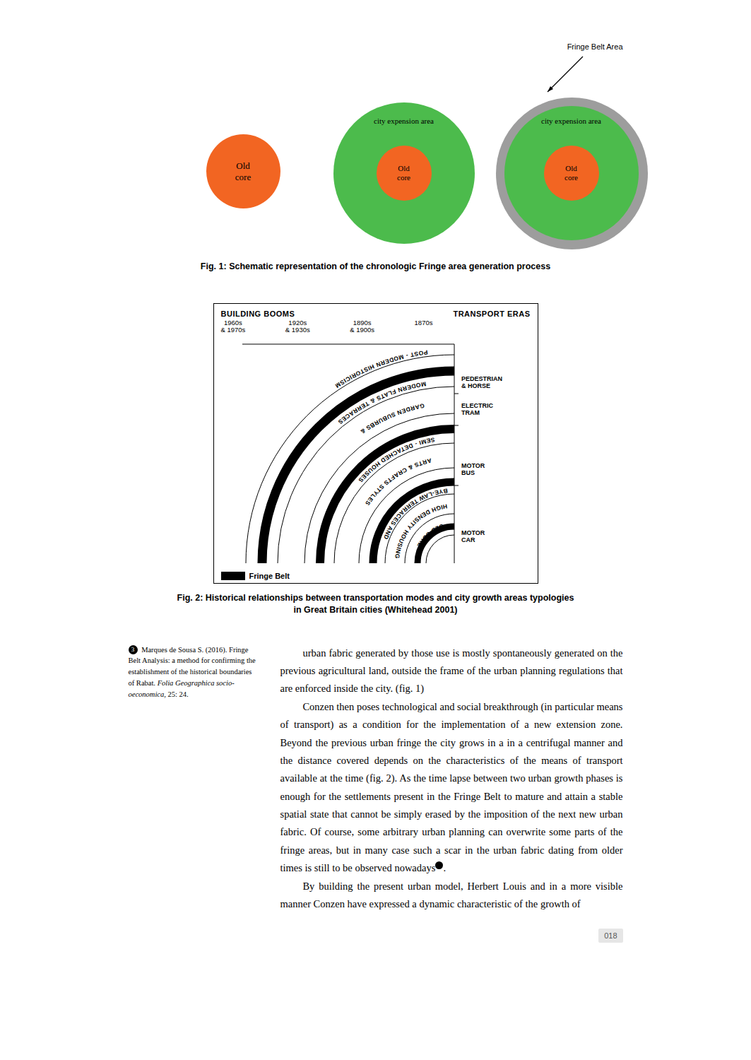Fringe Belt Area
Old
core
city expension area
Old
core
city expension area
Old
core
Fig. 1: Schematic representation of the chronologic Fringe area generation process
BUILDING BOOMS TRANSPORT ERAS
1960s
& 1970s 1920s
& 1930s 1890s
& 1900s 1870s
OLD CORE HIGH DENSITY HOUSING BYE-LAW TERRACES AND ARTS & CRAFTS STYLES SEMI - DETACHED HOUSES GARDEN SUBURBS & MODERN FLATS & TERRACES POST - MODERN HISTORICISM PEDESTRIAN & HORSE ELECTRIC TRAM MOTOR BUS MOTOR CAR
Fringe Belt
Fig. 2: Historical relationships between transportation modes and city growth areas typologies
in Great Britain cities (Whitehead 2001)
3 Marques de Sousa S. (2016). Fringe Belt Analysis: a method for confirming the establishment of the historical boundaries of Rabat. Folia Geographica socio-oeconomica, 25: 24.
urban fabric generated by those use is mostly spontaneously generated on the previous agricultural land, outside the frame of the urban planning regulations that are enforced inside the city. (fig. 1)
Conzen then poses technological and social breakthrough (in particular means of transport) as a condition for the implementation of a new extension zone. Beyond the previous urban fringe the city grows in a in a centrifugal manner and the distance covered depends on the characteristics of the means of transport available at the time (fig. 2). As the time lapse between two urban growth phases is enough for the settlements present in the Fringe Belt to mature and attain a stable spatial state that cannot be simply erased by the imposition of the next new urban fabric. Of course, some arbitrary urban planning can overwrite some parts of the fringe areas, but in many case such a scar in the urban fabric dating from older times is still to be observed nowadays3.
By building the present urban model, Herbert Louis and in a more visible manner Conzen have expressed a dynamic characteristic of the growth of
018